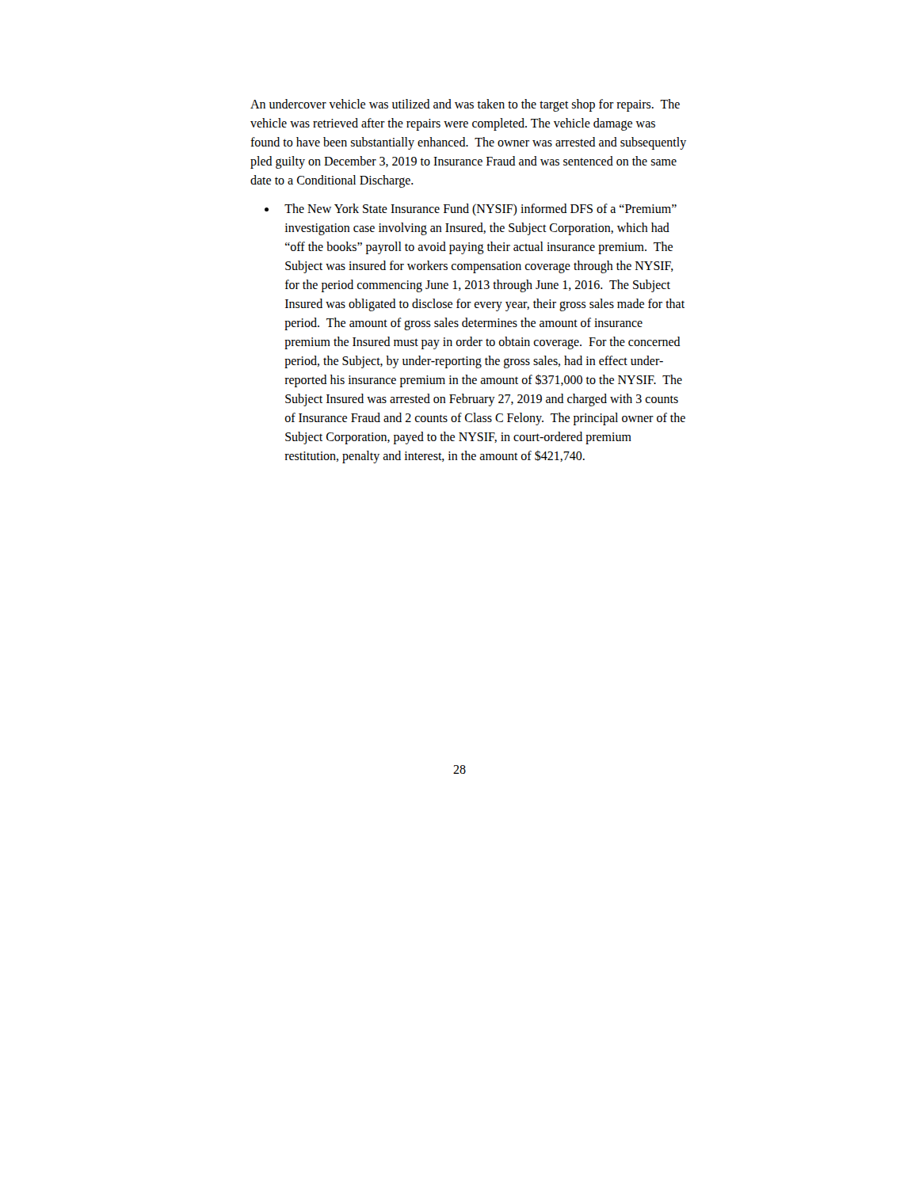An undercover vehicle was utilized and was taken to the target shop for repairs. The vehicle was retrieved after the repairs were completed. The vehicle damage was found to have been substantially enhanced. The owner was arrested and subsequently pled guilty on December 3, 2019 to Insurance Fraud and was sentenced on the same date to a Conditional Discharge.
The New York State Insurance Fund (NYSIF) informed DFS of a “Premium” investigation case involving an Insured, the Subject Corporation, which had “off the books” payroll to avoid paying their actual insurance premium. The Subject was insured for workers compensation coverage through the NYSIF, for the period commencing June 1, 2013 through June 1, 2016. The Subject Insured was obligated to disclose for every year, their gross sales made for that period. The amount of gross sales determines the amount of insurance premium the Insured must pay in order to obtain coverage. For the concerned period, the Subject, by under-reporting the gross sales, had in effect under-reported his insurance premium in the amount of $371,000 to the NYSIF. The Subject Insured was arrested on February 27, 2019 and charged with 3 counts of Insurance Fraud and 2 counts of Class C Felony. The principal owner of the Subject Corporation, payed to the NYSIF, in court-ordered premium restitution, penalty and interest, in the amount of $421,740.
28